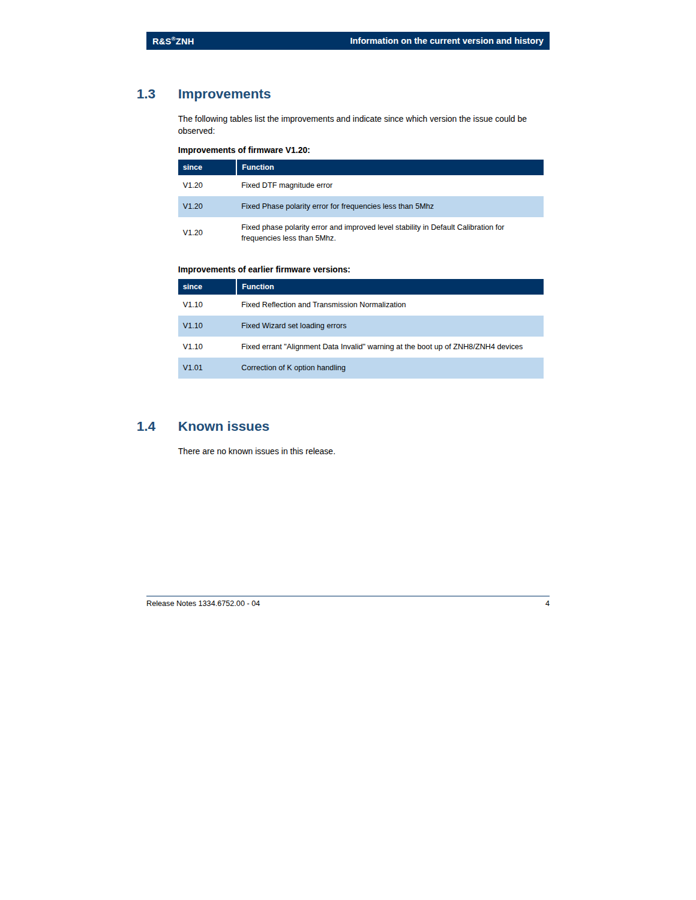R&S®ZNH
Information on the current version and history
1.3 Improvements
The following tables list the improvements and indicate since which version the issue could be observed:
Improvements of firmware V1.20:
| since | Function |
| --- | --- |
| V1.20 | Fixed DTF magnitude error |
| V1.20 | Fixed Phase polarity error for frequencies less than 5Mhz |
| V1.20 | Fixed phase polarity error and improved level stability in Default Calibration for frequencies less than 5Mhz. |
Improvements of earlier firmware versions:
| since | Function |
| --- | --- |
| V1.10 | Fixed Reflection and Transmission Normalization |
| V1.10 | Fixed Wizard set loading errors |
| V1.10 | Fixed errant "Alignment Data Invalid" warning at the boot up of ZNH8/ZNH4 devices |
| V1.01 | Correction of K option handling |
1.4 Known issues
There are no known issues in this release.
Release Notes 1334.6752.00 - 04
4